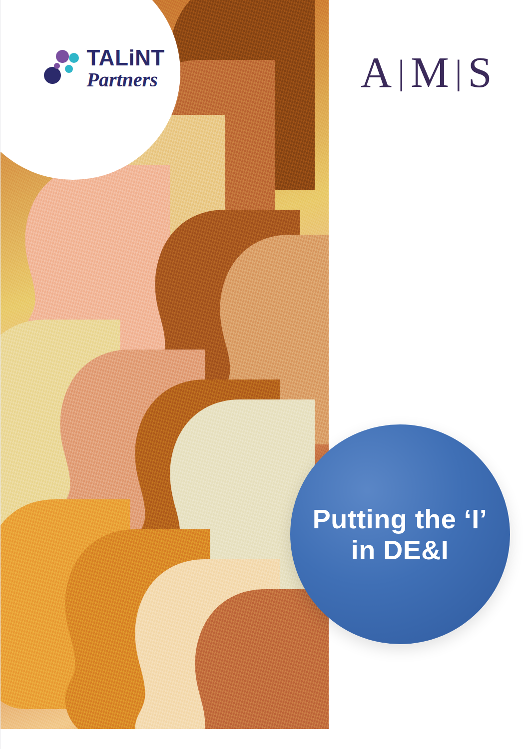TALiNT
Partners
A|M|S
Putting the ‘I’
in DE&I